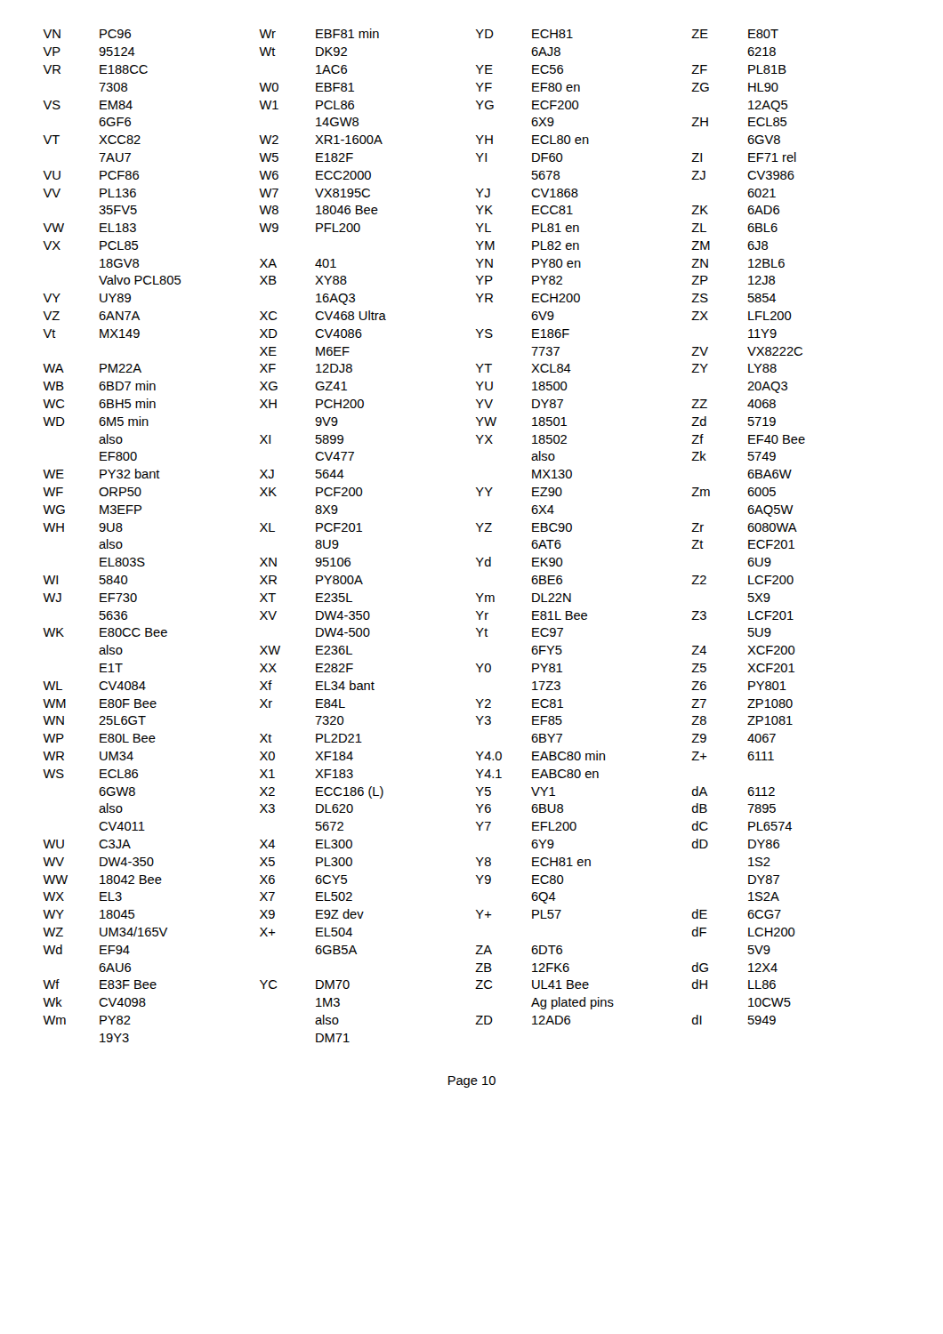| VN | PC96 | Wr | EBF81 min | YD | ECH81 | ZE | E80T |
| VP | 95124 | Wt | DK92 | | 6AJ8 | | 6218 |
| VR | E188CC | | 1AC6 | YE | EC56 | ZF | PL81B |
| | 7308 | W0 | EBF81 | YF | EF80 en | ZG | HL90 |
| VS | EM84 | W1 | PCL86 | YG | ECF200 | | 12AQ5 |
| | 6GF6 | | 14GW8 | | 6X9 | ZH | ECL85 |
| VT | XCC82 | W2 | XR1-1600A | YH | ECL80 en | | 6GV8 |
| | 7AU7 | W5 | E182F | YI | DF60 | ZI | EF71 rel |
| VU | PCF86 | W6 | ECC2000 | | 5678 | ZJ | CV3986 |
| VV | PL136 | W7 | VX8195C | YJ | CV1868 | | 6021 |
| | 35FV5 | W8 | 18046 Bee | YK | ECC81 | ZK | 6AD6 |
| VW | EL183 | W9 | PFL200 | YL | PL81 en | ZL | 6BL6 |
| VX | PCL85 | | | YM | PL82 en | ZM | 6J8 |
| | 18GV8 | XA | 401 | YN | PY80 en | ZN | 12BL6 |
| | Valvo PCL805 | XB | XY88 | YP | PY82 | ZP | 12J8 |
| VY | UY89 | | 16AQ3 | YR | ECH200 | ZS | 5854 |
| VZ | 6AN7A | XC | CV468 Ultra | | 6V9 | ZX | LFL200 |
| Vt | MX149 | XD | CV4086 | YS | E186F | | 11Y9 |
| | | XE | M6EF | | 7737 | ZV | VX8222C |
| WA | PM22A | XF | 12DJ8 | YT | XCL84 | ZY | LY88 |
| WB | 6BD7 min | XG | GZ41 | YU | 18500 | | 20AQ3 |
| WC | 6BH5 min | XH | PCH200 | YV | DY87 | ZZ | 4068 |
| WD | 6M5 min | | 9V9 | YW | 18501 | Zd | 5719 |
| | also | XI | 5899 | YX | 18502 | Zf | EF40 Bee |
| | EF800 | | CV477 | | also | Zk | 5749 |
| WE | PY32 bant | XJ | 5644 | | MX130 | | 6BA6W |
| WF | ORP50 | XK | PCF200 | YY | EZ90 | Zm | 6005 |
| WG | M3EFP | | 8X9 | | 6X4 | | 6AQ5W |
| WH | 9U8 | XL | PCF201 | YZ | EBC90 | Zr | 6080WA |
| | also | | 8U9 | | 6AT6 | Zt | ECF201 |
| | EL803S | XN | 95106 | Yd | EK90 | | 6U9 |
| WI | 5840 | XR | PY800A | | 6BE6 | Z2 | LCF200 |
| WJ | EF730 | XT | E235L | Ym | DL22N | | 5X9 |
| | 5636 | XV | DW4-350 | Yr | E81L Bee | Z3 | LCF201 |
| WK | E80CC Bee | | DW4-500 | Yt | EC97 | | 5U9 |
| | also | XW | E236L | | 6FY5 | Z4 | XCF200 |
| | E1T | XX | E282F | Y0 | PY81 | Z5 | XCF201 |
| WL | CV4084 | Xf | EL34 bant | | 17Z3 | Z6 | PY801 |
| WM | E80F Bee | Xr | E84L | Y2 | EC81 | Z7 | ZP1080 |
| WN | 25L6GT | | 7320 | Y3 | EF85 | Z8 | ZP1081 |
| WP | E80L Bee | Xt | PL2D21 | | 6BY7 | Z9 | 4067 |
| WR | UM34 | X0 | XF184 | Y4.0 | EABC80 min | Z+ | 6111 |
| WS | ECL86 | X1 | XF183 | Y4.1 | EABC80 en | | |
| | 6GW8 | X2 | ECC186 (L) | Y5 | VY1 | dA | 6112 |
| | also | X3 | DL620 | Y6 | 6BU8 | dB | 7895 |
| | CV4011 | | 5672 | Y7 | EFL200 | dC | PL6574 |
| WU | C3JA | X4 | EL300 | | 6Y9 | dD | DY86 |
| WV | DW4-350 | X5 | PL300 | Y8 | ECH81 en | | 1S2 |
| WW | 18042 Bee | X6 | 6CY5 | Y9 | EC80 | | DY87 |
| WX | EL3 | X7 | EL502 | | 6Q4 | | 1S2A |
| WY | 18045 | X9 | E9Z dev | Y+ | PL57 | dE | 6CG7 |
| WZ | UM34/165V | X+ | EL504 | | | dF | LCH200 |
| Wd | EF94 | | 6GB5A | ZA | 6DT6 | | 5V9 |
| | 6AU6 | | | ZB | 12FK6 | dG | 12X4 |
| Wf | E83F Bee | YC | DM70 | ZC | UL41 Bee | dH | LL86 |
| Wk | CV4098 | | 1M3 | | Ag plated pins | | 10CW5 |
| Wm | PY82 | | also | ZD | 12AD6 | dI | 5949 |
| | 19Y3 | | DM71 | | | | |
Page 10